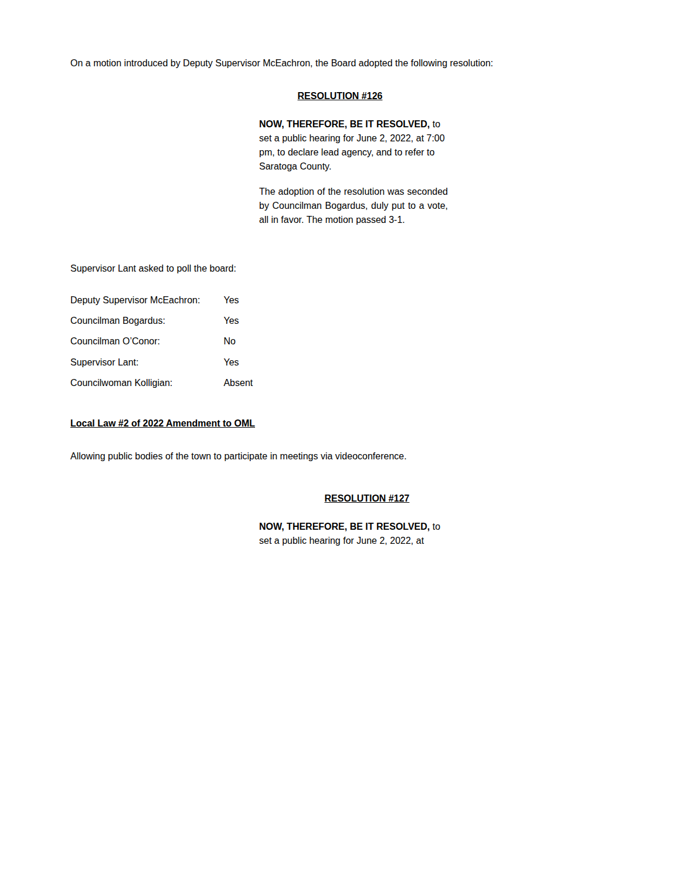On a motion introduced by Deputy Supervisor McEachron, the Board adopted the following resolution:
RESOLUTION #126
NOW, THEREFORE, BE IT RESOLVED, to set a public hearing for June 2, 2022, at 7:00 pm, to declare lead agency, and to refer to Saratoga County.
The adoption of the resolution was seconded by Councilman Bogardus, duly put to a vote, all in favor. The motion passed 3-1.
Supervisor Lant asked to poll the board:
| Deputy Supervisor McEachron: | Yes |
| Councilman Bogardus: | Yes |
| Councilman O’Conor: | No |
| Supervisor Lant: | Yes |
| Councilwoman Kolligian: | Absent |
Local Law #2 of 2022 Amendment to OML
Allowing public bodies of the town to participate in meetings via videoconference.
RESOLUTION #127
NOW, THEREFORE, BE IT RESOLVED, to set a public hearing for June 2, 2022, at